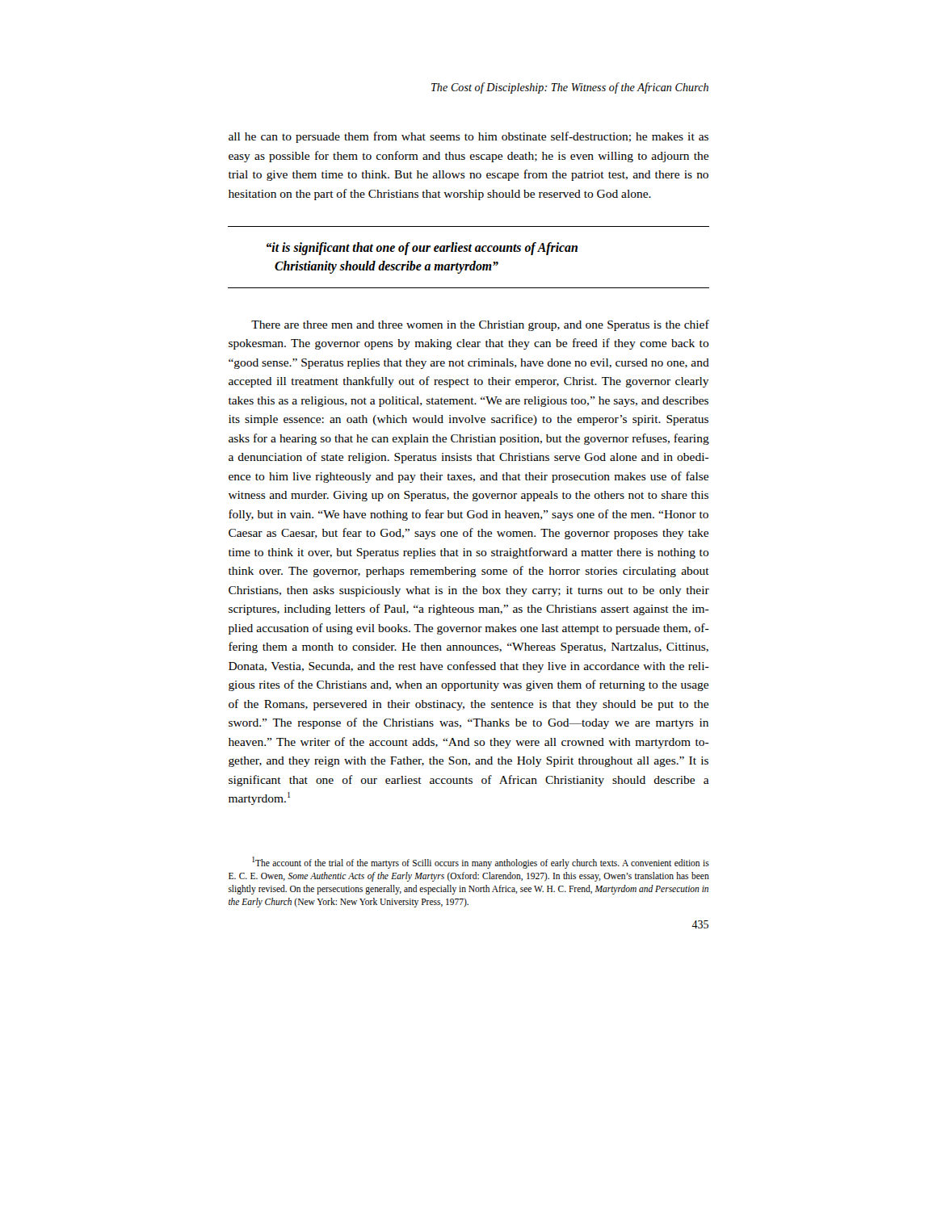The Cost of Discipleship: The Witness of the African Church
all he can to persuade them from what seems to him obstinate self-destruction; he makes it as easy as possible for them to conform and thus escape death; he is even willing to adjourn the trial to give them time to think. But he allows no escape from the patriot test, and there is no hesitation on the part of the Christians that worship should be reserved to God alone.
“it is significant that one of our earliest accounts of AfricanChristianity should describe a martyrdom”
There are three men and three women in the Christian group, and one Speratus is the chief spokesman. The governor opens by making clear that they can be freed if they come back to “good sense.” Speratus replies that they are not criminals, have done no evil, cursed no one, and accepted ill treatment thankfully out of respect to their emperor, Christ. The governor clearly takes this as a religious, not a political, statement. “We are religious too,” he says, and describes its simple essence: an oath (which would involve sacrifice) to the emperor’s spirit. Speratus asks for a hearing so that he can explain the Christian position, but the governor refuses, fearing a denunciation of state religion. Speratus insists that Christians serve God alone and in obedience to him live righteously and pay their taxes, and that their prosecution makes use of false witness and murder. Giving up on Speratus, the governor appeals to the others not to share this folly, but in vain. “We have nothing to fear but God in heaven,” says one of the men. “Honor to Caesar as Caesar, but fear to God,” says one of the women. The governor proposes they take time to think it over, but Speratus replies that in so straightforward a matter there is nothing to think over. The governor, perhaps remembering some of the horror stories circulating about Christians, then asks suspiciously what is in the box they carry; it turns out to be only their scriptures, including letters of Paul, “a righteous man,” as the Christians assert against the implied accusation of using evil books. The governor makes one last attempt to persuade them, offering them a month to consider. He then announces, “Whereas Speratus, Nartzalus, Cittinus, Donata, Vestia, Secunda, and the rest have confessed that they live in accordance with the religious rites of the Christians and, when an opportunity was given them of returning to the usage of the Romans, persevered in their obstinacy, the sentence is that they should be put to the sword.” The response of the Christians was, “Thanks be to God—today we are martyrs in heaven.” The writer of the account adds, “And so they were all crowned with martyrdom together, and they reign with the Father, the Son, and the Holy Spirit throughout all ages.” It is significant that one of our earliest accounts of African Christianity should describe a martyrdom.1
1The account of the trial of the martyrs of Scilli occurs in many anthologies of early church texts. A convenient edition is E. C. E. Owen, Some Authentic Acts of the Early Martyrs (Oxford: Clarendon, 1927). In this essay, Owen’s translation has been slightly revised. On the persecutions generally, and especially in North Africa, see W. H. C. Frend, Martyrdom and Persecution in the Early Church (New York: New York University Press, 1977).
435